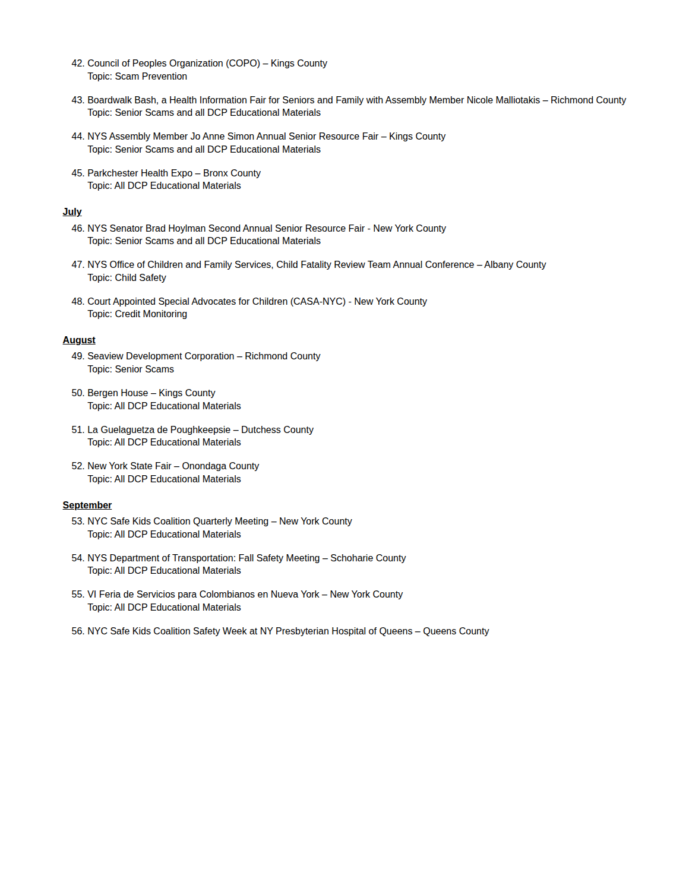Council of Peoples Organization (COPO) – Kings County Topic: Scam Prevention
Boardwalk Bash, a Health Information Fair for Seniors and Family with Assembly Member Nicole Malliotakis – Richmond County Topic: Senior Scams and all DCP Educational Materials
NYS Assembly Member Jo Anne Simon Annual Senior Resource Fair – Kings County Topic: Senior Scams and all DCP Educational Materials
Parkchester Health Expo – Bronx County Topic: All DCP Educational Materials
July
NYS Senator Brad Hoylman Second Annual Senior Resource Fair - New York County Topic: Senior Scams and all DCP Educational Materials
NYS Office of Children and Family Services, Child Fatality Review Team Annual Conference – Albany County Topic: Child Safety
Court Appointed Special Advocates for Children (CASA-NYC) - New York County Topic: Credit Monitoring
August
Seaview Development Corporation – Richmond County Topic: Senior Scams
Bergen House – Kings County Topic: All DCP Educational Materials
La Guelaguetza de Poughkeepsie – Dutchess County Topic: All DCP Educational Materials
New York State Fair – Onondaga County Topic: All DCP Educational Materials
September
NYC Safe Kids Coalition Quarterly Meeting – New York County Topic: All DCP Educational Materials
NYS Department of Transportation: Fall Safety Meeting – Schoharie County Topic: All DCP Educational Materials
VI Feria de Servicios para Colombianos en Nueva York – New York County Topic: All DCP Educational Materials
NYC Safe Kids Coalition Safety Week at NY Presbyterian Hospital of Queens – Queens County